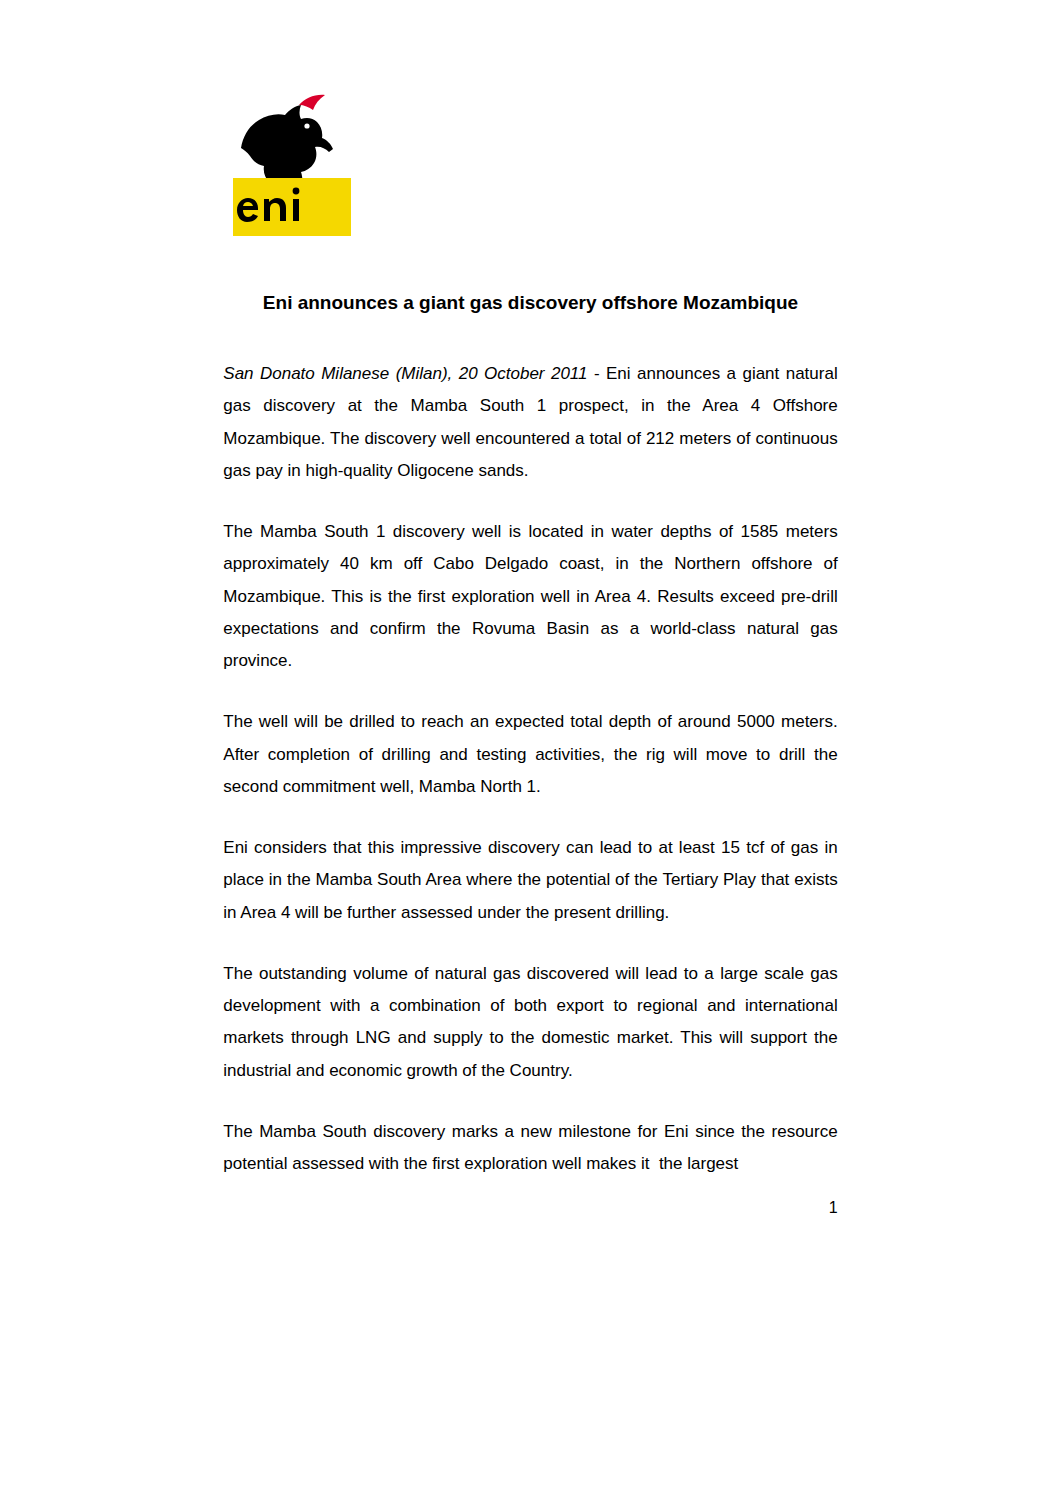Eni announces a giant gas discovery offshore Mozambique
San Donato Milanese (Milan), 20 October 2011 - Eni announces a giant natural gas discovery at the Mamba South 1 prospect, in the Area 4 Offshore Mozambique. The discovery well encountered a total of 212 meters of continuous gas pay in high-quality Oligocene sands.
The Mamba South 1 discovery well is located in water depths of 1585 meters approximately 40 km off Cabo Delgado coast, in the Northern offshore of Mozambique. This is the first exploration well in Area 4. Results exceed pre-drill expectations and confirm the Rovuma Basin as a world-class natural gas province.
The well will be drilled to reach an expected total depth of around 5000 meters. After completion of drilling and testing activities, the rig will move to drill the second commitment well, Mamba North 1.
Eni considers that this impressive discovery can lead to at least 15 tcf of gas in place in the Mamba South Area where the potential of the Tertiary Play that exists in Area 4 will be further assessed under the present drilling.
The outstanding volume of natural gas discovered will lead to a large scale gas development with a combination of both export to regional and international markets through LNG and supply to the domestic market. This will support the industrial and economic growth of the Country.
The Mamba South discovery marks a new milestone for Eni since the resource potential assessed with the first exploration well makes it the largest
1